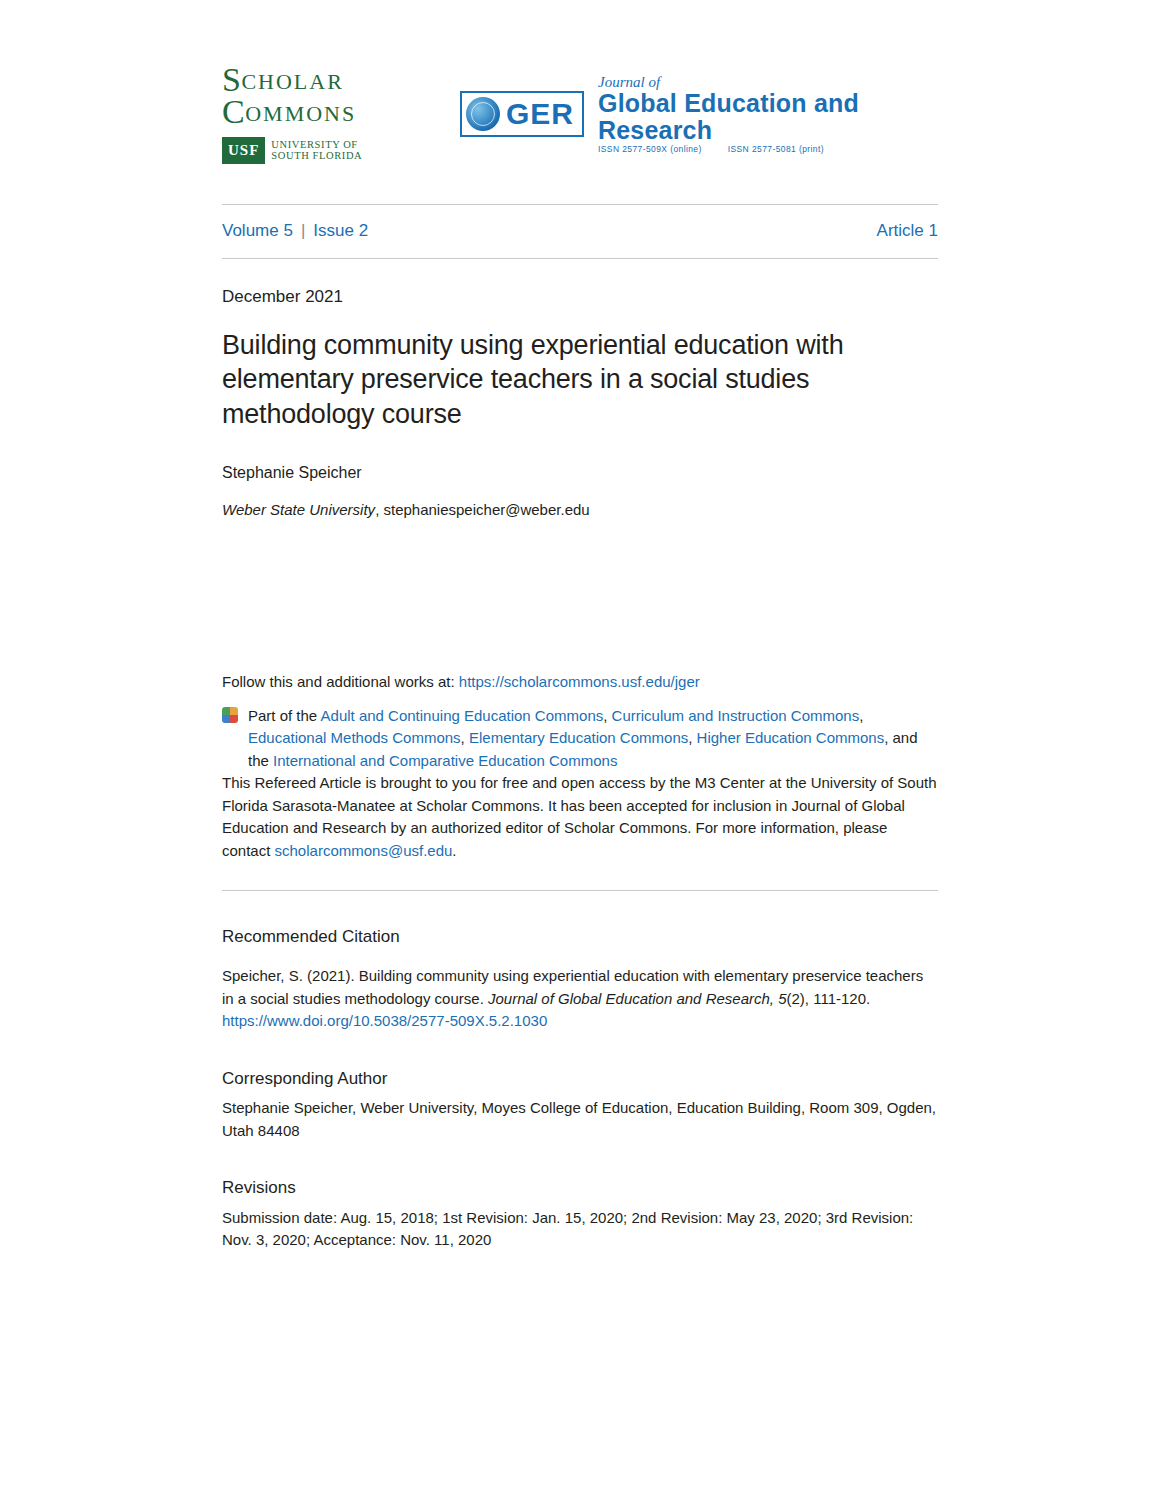SCHOLAR
COMMONS
USF UNIVERSITY OF
SOUTH FLORIDA
GER
Journal of
Global Education and Research
ISSN 2577-509X (online) ISSN 2577-5081 (print)
Volume 5|Issue 2
Article 1
December 2021
Building community using experiential education with elementary preservice teachers in a social studies methodology course
Stephanie Speicher
Weber State University, stephaniespeicher@weber.edu
Follow this and additional works at: https://scholarcommons.usf.edu/jger
Part of the Adult and Continuing Education Commons, Curriculum and Instruction Commons, Educational Methods Commons, Elementary Education Commons, Higher Education Commons, and the International and Comparative Education Commons
This Refereed Article is brought to you for free and open access by the M3 Center at the University of South Florida Sarasota-Manatee at Scholar Commons. It has been accepted for inclusion in Journal of Global Education and Research by an authorized editor of Scholar Commons. For more information, please contact scholarcommons@usf.edu.
Recommended Citation
Speicher, S. (2021). Building community using experiential education with elementary preservice teachers in a social studies methodology course. Journal of Global Education and Research, 5(2), 111-120. https://www.doi.org/10.5038/2577-509X.5.2.1030
Corresponding Author
Stephanie Speicher, Weber University, Moyes College of Education, Education Building, Room 309, Ogden, Utah 84408
Revisions
Submission date: Aug. 15, 2018; 1st Revision: Jan. 15, 2020; 2nd Revision: May 23, 2020; 3rd Revision: Nov. 3, 2020; Acceptance: Nov. 11, 2020